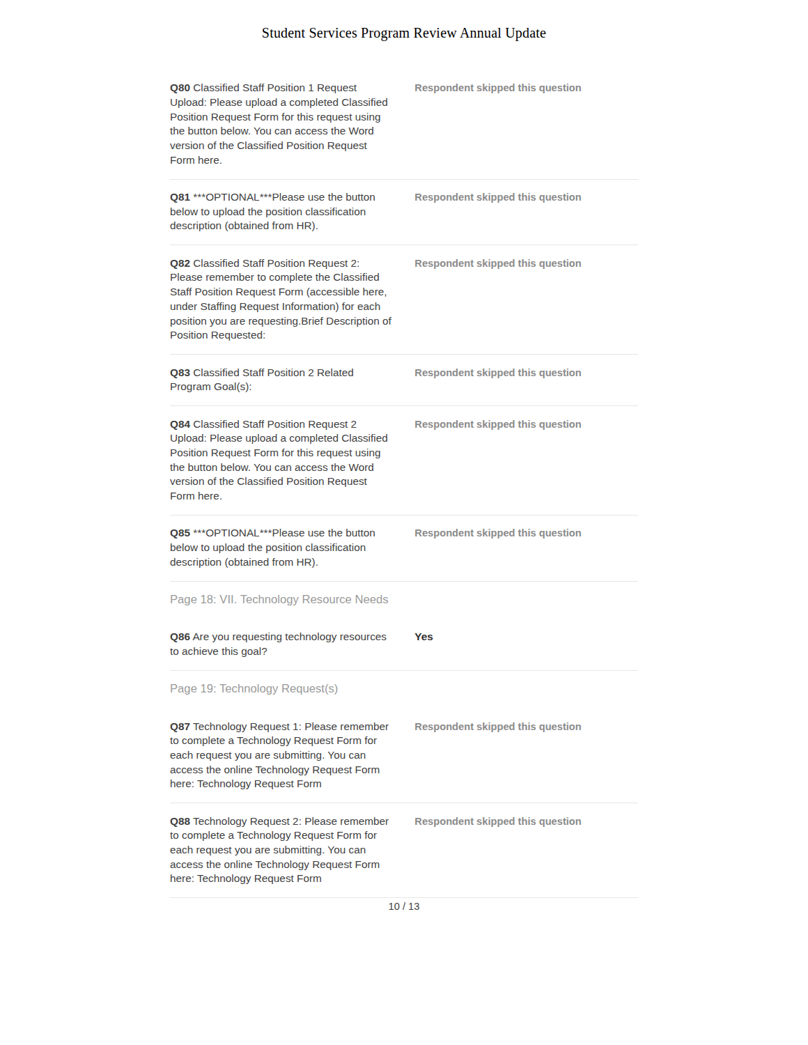Student Services Program Review Annual Update
| Q80 Classified Staff Position 1 Request Upload: Please upload a completed Classified Position Request Form for this request using the button below. You can access the Word version of the Classified Position Request Form here. | Respondent skipped this question |
| Q81 ***OPTIONAL***Please use the button below to upload the position classification description (obtained from HR). | Respondent skipped this question |
| Q82 Classified Staff Position Request 2: Please remember to complete the Classified Staff Position Request Form (accessible here, under Staffing Request Information) for each position you are requesting.Brief Description of Position Requested: | Respondent skipped this question |
| Q83 Classified Staff Position 2 Related Program Goal(s): | Respondent skipped this question |
| Q84 Classified Staff Position Request 2 Upload: Please upload a completed Classified Position Request Form for this request using the button below. You can access the Word version of the Classified Position Request Form here. | Respondent skipped this question |
| Q85 ***OPTIONAL***Please use the button below to upload the position classification description (obtained from HR). | Respondent skipped this question |
| Page 18: VII. Technology Resource Needs |
| Q86 Are you requesting technology resources to achieve this goal? | Yes |
| Page 19: Technology Request(s) |
| Q87 Technology Request 1: Please remember to complete a Technology Request Form for each request you are submitting. You can access the online Technology Request Form here: Technology Request Form | Respondent skipped this question |
| Q88 Technology Request 2: Please remember to complete a Technology Request Form for each request you are submitting. You can access the online Technology Request Form here: Technology Request Form | Respondent skipped this question |
10 / 13